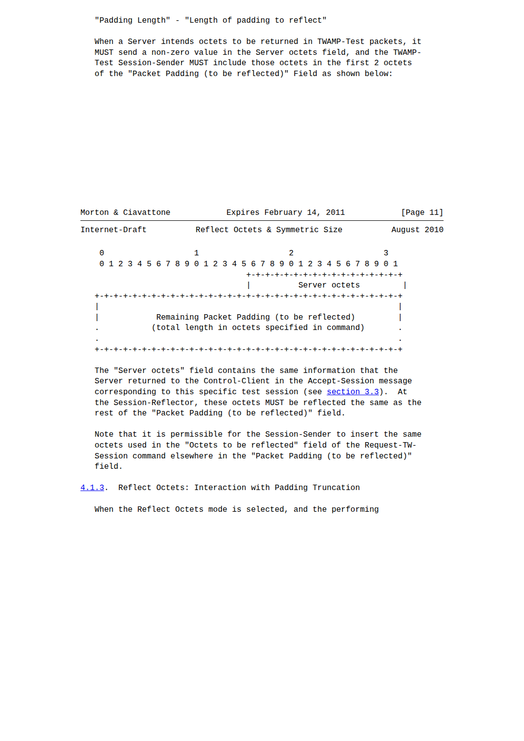"Padding Length" - "Length of padding to reflect"

   When a Server intends octets to be returned in TWAMP-Test packets, it
   MUST send a non-zero value in the Server octets field, and the TWAMP-
   Test Session-Sender MUST include those octets in the first 2 octets
   of the "Packet Padding (to be reflected)" Field as shown below:
Morton & Ciavattone Expires February 14, 2011[Page 11]
Internet-Draft Reflect Octets & Symmetric Size August 2010
    0                   1                   2                   3
    0 1 2 3 4 5 6 7 8 9 0 1 2 3 4 5 6 7 8 9 0 1 2 3 4 5 6 7 8 9 0 1
                                   +-+-+-+-+-+-+-+-+-+-+-+-+-+-+-+-+
                                   |          Server octets         |
   +-+-+-+-+-+-+-+-+-+-+-+-+-+-+-+-+-+-+-+-+-+-+-+-+-+-+-+-+-+-+-+-+
   |                                                               |
   |            Remaining Packet Padding (to be reflected)         |
   .           (total length in octets specified in command)       .
   .                                                               .
   +-+-+-+-+-+-+-+-+-+-+-+-+-+-+-+-+-+-+-+-+-+-+-+-+-+-+-+-+-+-+-+-+

   The "Server octets" field contains the same information that the
   Server returned to the Control-Client in the Accept-Session message
   corresponding to this specific test session (see section 3.3).  At
   the Session-Reflector, these octets MUST be reflected the same as the
   rest of the "Packet Padding (to be reflected)" field.

   Note that it is permissible for the Session-Sender to insert the same
   octets used in the "Octets to be reflected" field of the Request-TW-
   Session command elsewhere in the "Packet Padding (to be reflected)"
   field.

4.1.3.  Reflect Octets: Interaction with Padding Truncation

   When the Reflect Octets mode is selected, and the performing